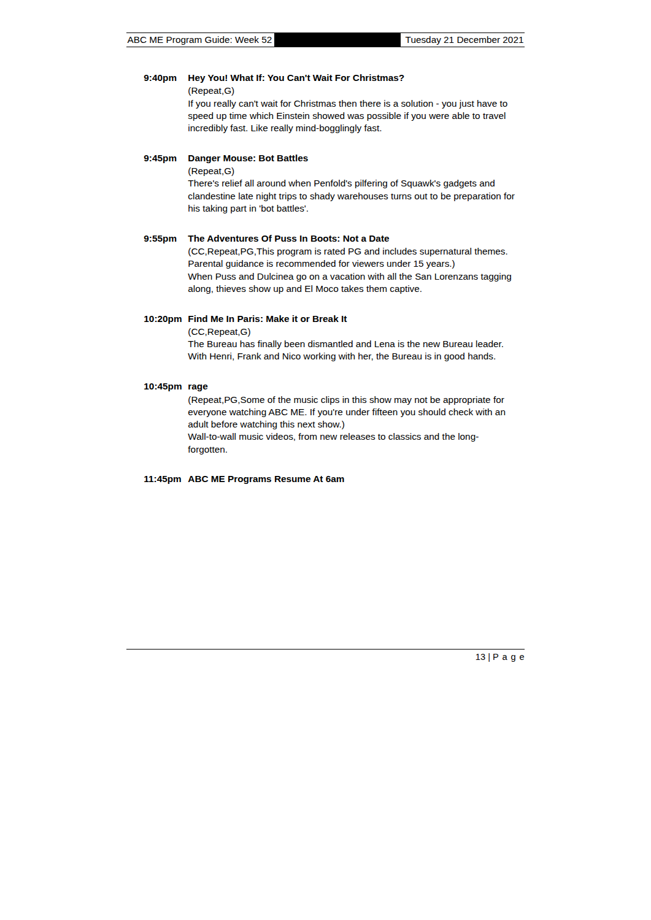ABC ME Program Guide: Week 52
Tuesday 21 December 2021
9:40pm
Hey You! What If: You Can't Wait For Christmas?
(Repeat,G)
If you really can't wait for Christmas then there is a solution - you just have to speed up time which Einstein showed was possible if you were able to travel incredibly fast. Like really mind-bogglingly fast.
9:45pm
Danger Mouse: Bot Battles
(Repeat,G)
There's relief all around when Penfold's pilfering of Squawk's gadgets and clandestine late night trips to shady warehouses turns out to be preparation for his taking part in 'bot battles'.
9:55pm
The Adventures Of Puss In Boots: Not a Date
(CC,Repeat,PG,This program is rated PG and includes supernatural themes. Parental guidance is recommended for viewers under 15 years.)
When Puss and Dulcinea go on a vacation with all the San Lorenzans tagging along, thieves show up and El Moco takes them captive.
10:20pm
Find Me In Paris: Make it or Break It
(CC,Repeat,G)
The Bureau has finally been dismantled and Lena is the new Bureau leader. With Henri, Frank and Nico working with her, the Bureau is in good hands.
10:45pm
rage
(Repeat,PG,Some of the music clips in this show may not be appropriate for everyone watching ABC ME. If you're under fifteen you should check with an adult before watching this next show.)
Wall-to-wall music videos, from new releases to classics and the long-forgotten.
11:45pm
ABC ME Programs Resume At 6am
13 | P a g e